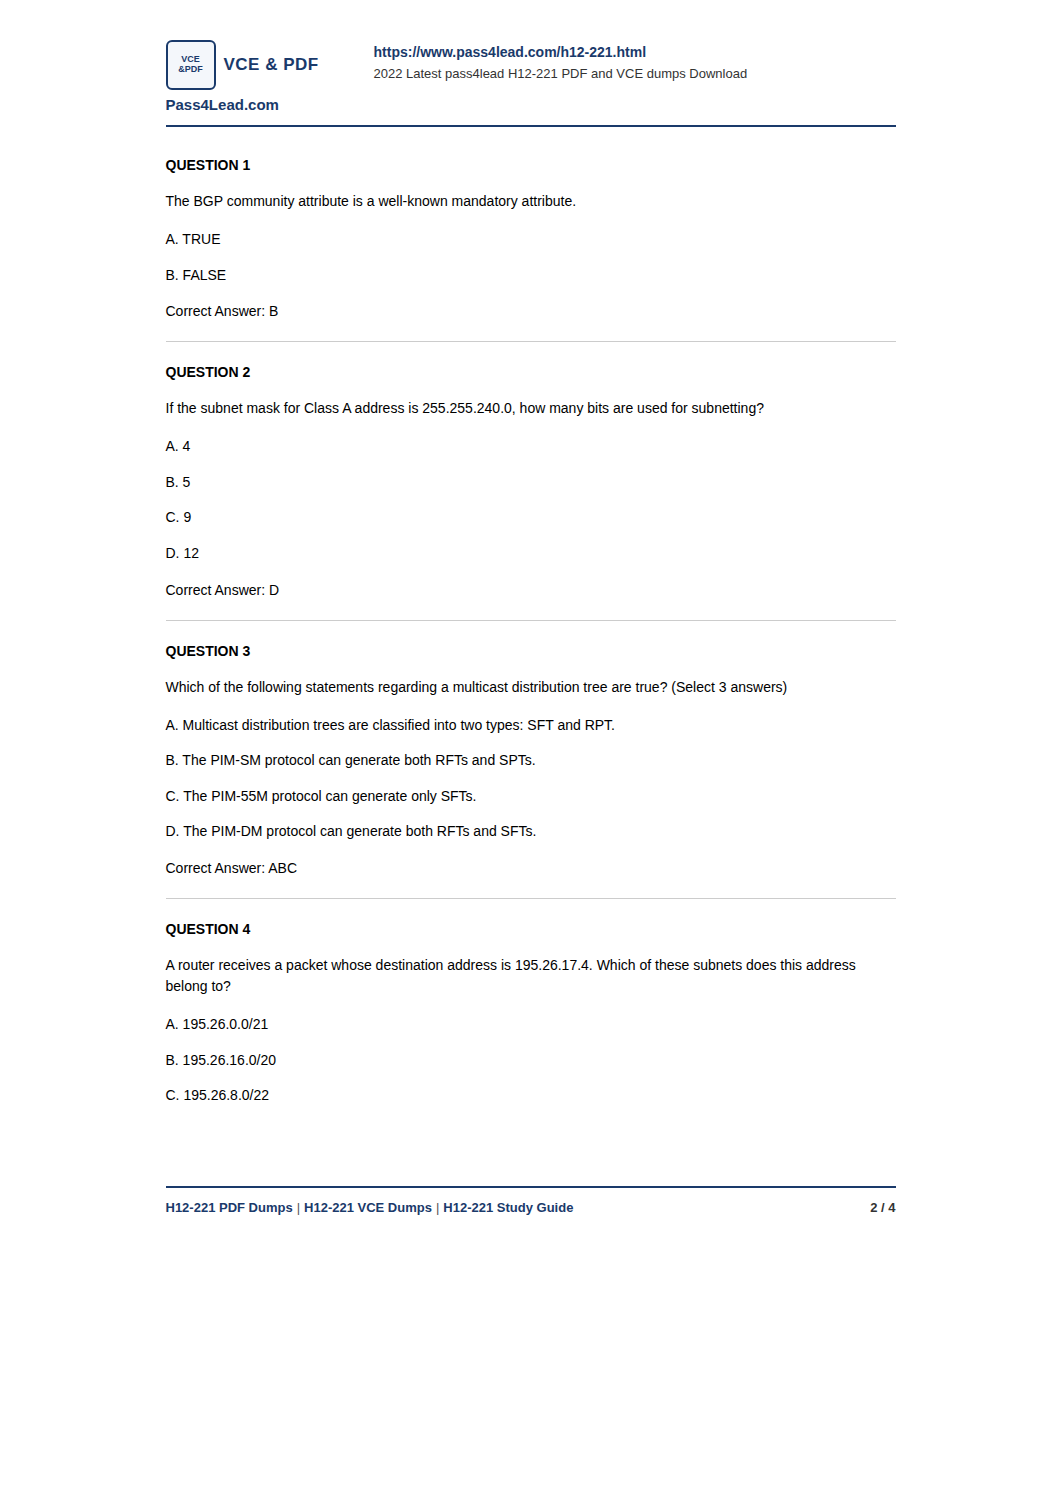VCE
&PDF
VCE & PDF
Pass4Lead.com
https://www.pass4lead.com/h12-221.html
2022 Latest pass4lead H12-221 PDF and VCE dumps Download
QUESTION 1
The BGP community attribute is a well-known mandatory attribute.
A. TRUE
B. FALSE
Correct Answer: B
QUESTION 2
If the subnet mask for Class A address is 255.255.240.0, how many bits are used for subnetting?
A. 4
B. 5
C. 9
D. 12
Correct Answer: D
QUESTION 3
Which of the following statements regarding a multicast distribution tree are true? (Select 3 answers)
A. Multicast distribution trees are classified into two types: SFT and RPT.
B. The PIM-SM protocol can generate both RFTs and SPTs.
C. The PIM-55M protocol can generate only SFTs.
D. The PIM-DM protocol can generate both RFTs and SFTs.
Correct Answer: ABC
QUESTION 4
A router receives a packet whose destination address is 195.26.17.4. Which of these subnets does this address belong to?
A. 195.26.0.0/21
B. 195.26.16.0/20
C. 195.26.8.0/22
H12-221 PDF Dumps|H12-221 VCE Dumps|H12-221 Study Guide
2 / 4